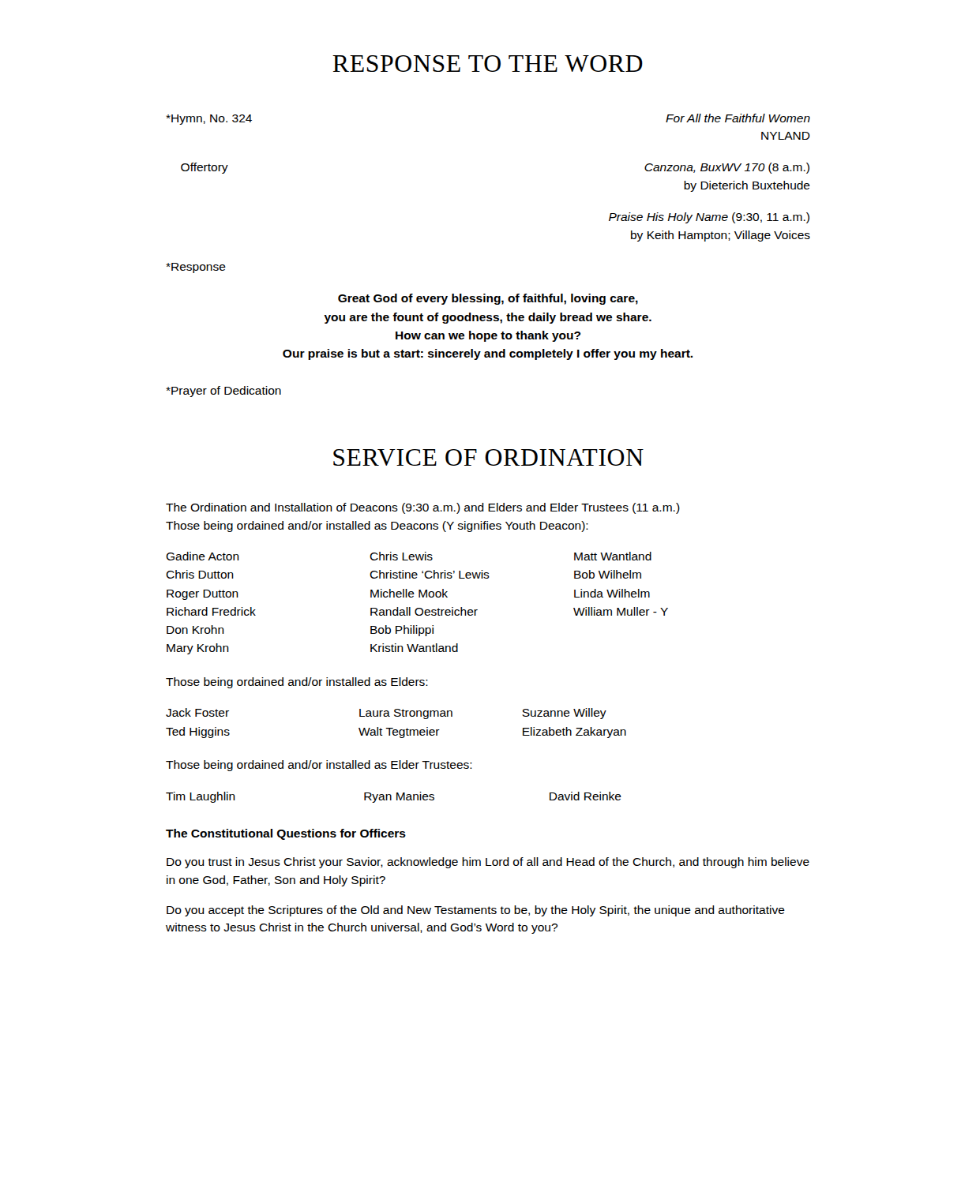RESPONSE TO THE WORD
*Hymn, No. 324
For All the Faithful Women
NYLAND
Offertory
Canzona, BuxWV 170 (8 a.m.)
by Dieterich Buxtehude
Praise His Holy Name (9:30, 11 a.m.)
by Keith Hampton; Village Voices
*Response
Great God of every blessing, of faithful, loving care,
you are the fount of goodness, the daily bread we share.
How can we hope to thank you?
Our praise is but a start: sincerely and completely I offer you my heart.
*Prayer of Dedication
SERVICE OF ORDINATION
The Ordination and Installation of Deacons (9:30 a.m.) and Elders and Elder Trustees (11 a.m.)
Those being ordained and/or installed as Deacons (Y signifies Youth Deacon):
Gadine Acton Chris Lewis Matt Wantland Chris Dutton Christine ‘Chris’ Lewis Bob Wilhelm Roger Dutton Michelle Mook Linda Wilhelm Richard Fredrick Randall Oestreicher William Muller - Y Don Krohn Bob Philippi Mary Krohn Kristin Wantland
Those being ordained and/or installed as Elders:
Jack Foster Laura Strongman Suzanne Willey Ted Higgins Walt Tegtmeier Elizabeth Zakaryan
Those being ordained and/or installed as Elder Trustees:
Tim Laughlin Ryan Manies David Reinke
The Constitutional Questions for Officers
Do you trust in Jesus Christ your Savior, acknowledge him Lord of all and Head of the Church, and through him believe in one God, Father, Son and Holy Spirit?
Do you accept the Scriptures of the Old and New Testaments to be, by the Holy Spirit, the unique and authoritative witness to Jesus Christ in the Church universal, and God’s Word to you?